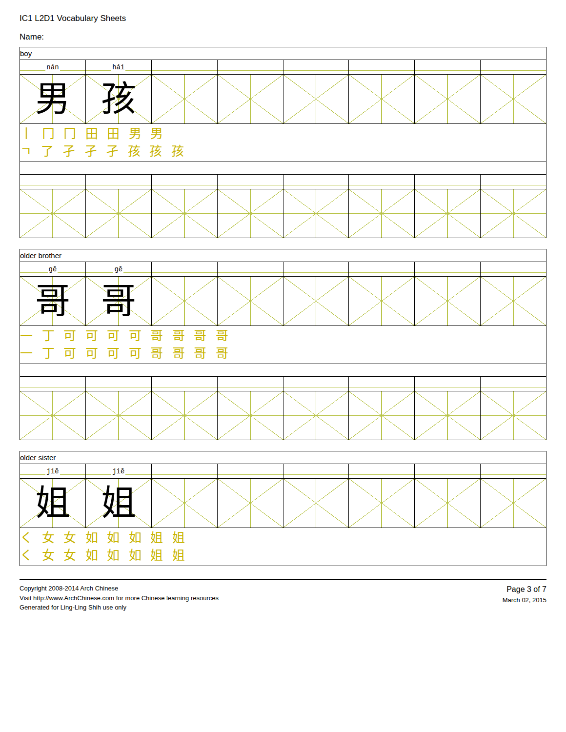IC1 L2D1 Vocabulary Sheets
Name:
| boy |
| nán | hái | | | | | | |
| 男 | 孩 | | | | | | |
| 丨 冂 冂 田 田 男 男 ㄱ 了 孑 孑 孑 孩 孩 孩 |
| older brother |
| gē | gē | | | | | | |
| 哥 | 哥 | | | | | | |
| 一 丁 可 可 可 可 哥 哥 哥 哥 一 丁 可 可 可 可 哥 哥 哥 哥 |
| older sister |
| jiě | jiě | | | | | | |
| 姐 | 姐 | | | | | | |
| く 女 女 如 如 如 姐 姐 く 女 女 如 如 如 姐 姐 |
Copyright 2008-2014 Arch Chinese
Visit http://www.ArchChinese.com for more Chinese learning resources
Generated for Ling-Ling Shih use only
Page 3 of 7
March 02, 2015